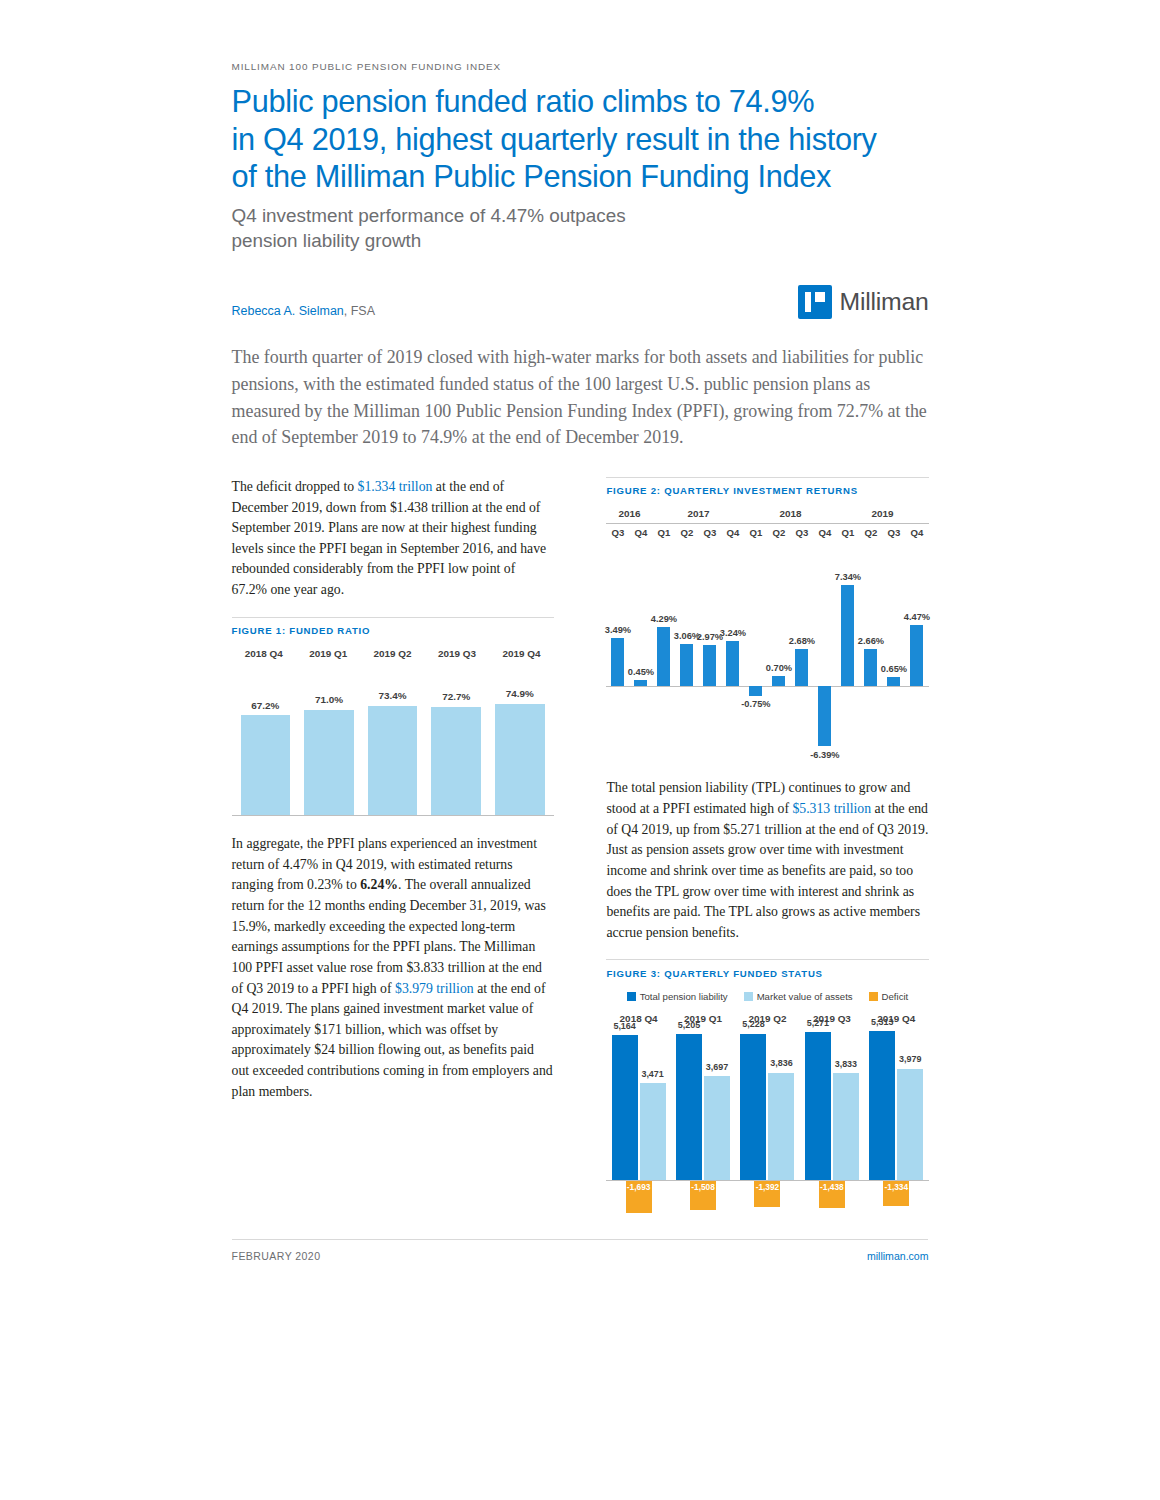MILLIMAN 100 PUBLIC PENSION FUNDING INDEX
Public pension funded ratio climbs to 74.9%
in Q4 2019, highest quarterly result in the history
of the Milliman Public Pension Funding Index
Q4 investment performance of 4.47% outpaces
pension liability growth
Rebecca A. Sielman, FSA
Milliman
The fourth quarter of 2019 closed with high-water marks for both assets and liabilities for public pensions, with the estimated funded status of the 100 largest U.S. public pension plans as measured by the Milliman 100 Public Pension Funding Index (PPFI), growing from 72.7% at the end of September 2019 to 74.9% at the end of December 2019.
The deficit dropped to $1.334 trillon at the end of December 2019, down from $1.438 trillion at the end of September 2019. Plans are now at their highest funding levels since the PPFI began in September 2016, and have rebounded considerably from the PPFI low point of 67.2% one year ago.
Figure 1: Funded ratio
2018 Q42019 Q12019 Q22019 Q32019 Q4
67.2%
71.0%
73.4%
72.7%
74.9%
In aggregate, the PPFI plans experienced an investment return of 4.47% in Q4 2019, with estimated returns ranging from 0.23% to 6.24%. The overall annualized return for the 12 months ending December 31, 2019, was 15.9%, markedly exceeding the expected long-term earnings assumptions for the PPFI plans. The Milliman 100 PPFI asset value rose from $3.833 trillion at the end of Q3 2019 to a PPFI high of $3.979 trillion at the end of Q4 2019. The plans gained investment market value of approximately $171 billion, which was offset by approximately $24 billion flowing out, as benefits paid out exceeded contributions coming in from employers and plan members.
Figure 2: Quarterly investment returns
2016
2017
2018
2019
Q3 Q4 Q1 Q2 Q3 Q4 Q1 Q2 Q3 Q4 Q1 Q2 Q3 Q4
3.49%
0.45%
4.29%
3.06%
2.97%
3.24%
-0.75%
0.70%
2.68%
-6.39%
7.34%
2.66%
0.65%
4.47%
The total pension liability (TPL) continues to grow and stood at a PPFI estimated high of $5.313 trillion at the end of Q4 2019, up from $5.271 trillion at the end of Q3 2019. Just as pension assets grow over time with investment income and shrink over time as benefits are paid, so too does the TPL grow over time with interest and shrink as benefits are paid. The TPL also grows as active members accrue pension benefits.
Figure 3: Quarterly funded status
Total pension liability Market value of assets Deficit
2018 Q42019 Q12019 Q22019 Q32019 Q4
5,164
3,471
5,205
3,697
5,228
3,836
5,271
3,833
5,313
3,979
-1,693
-1,508
-1,392
-1,438
-1,334
February 2020 milliman.com